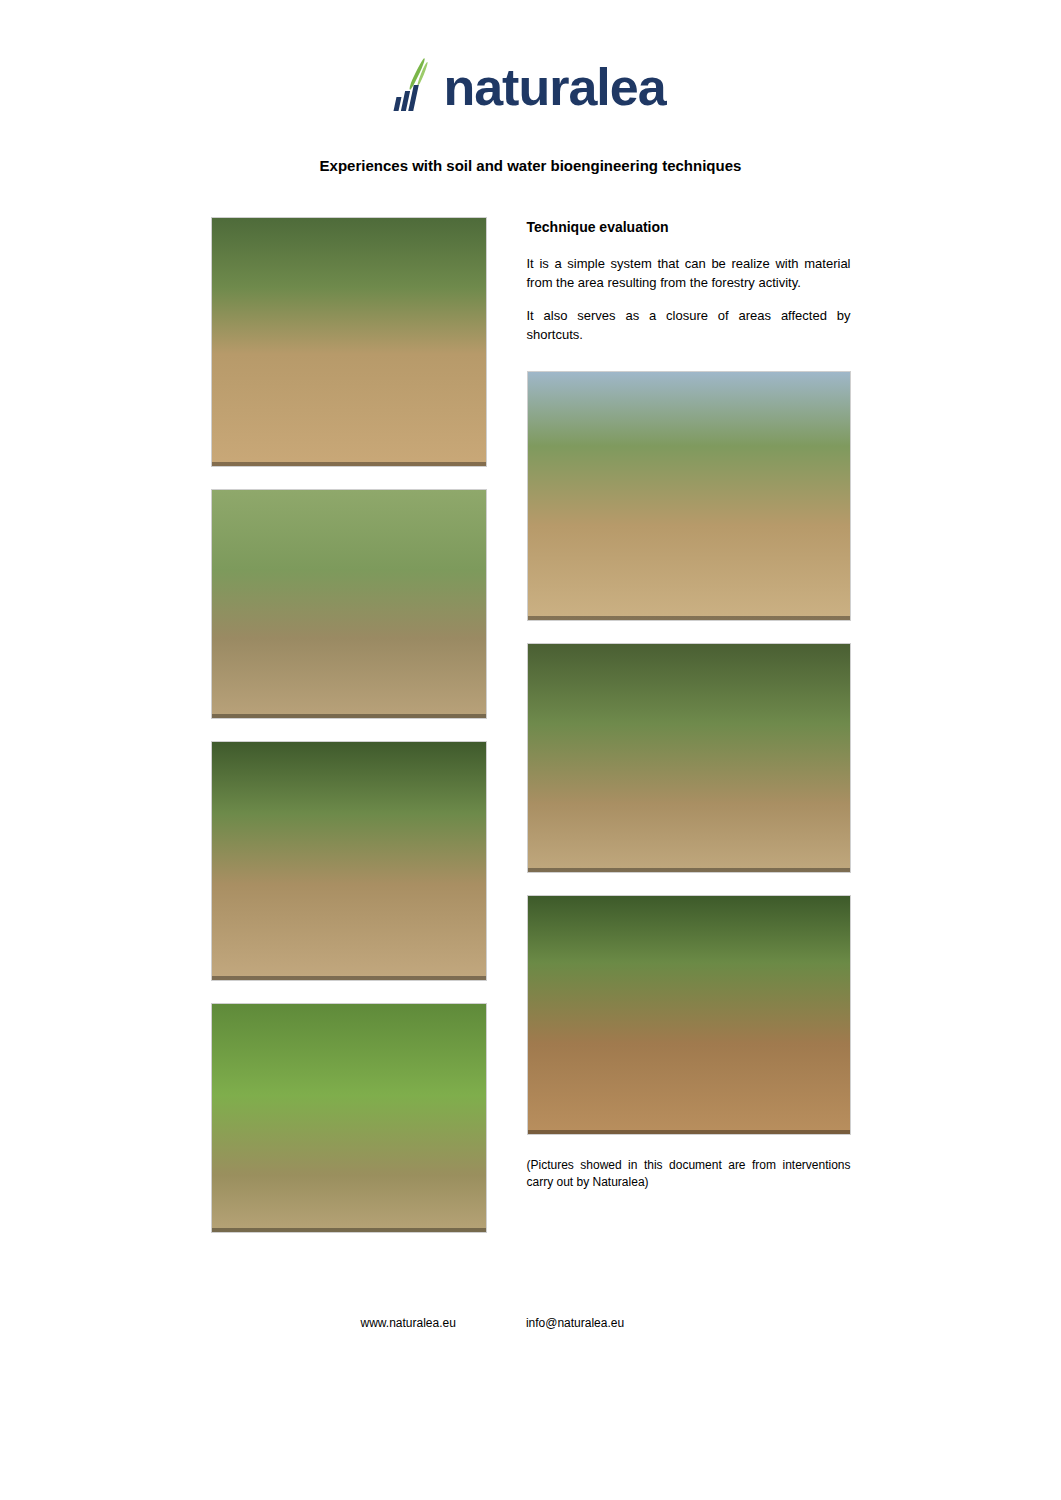naturalea
Experiences with soil and water bioengineering techniques
Technique evaluation
It is a simple system that can be realize with material from the area resulting from the forestry activity.
It also serves as a closure of areas affected by shortcuts.
(Pictures showed in this document are from interventions carry out by Naturalea)
www.naturalea.eu info@naturalea.eu